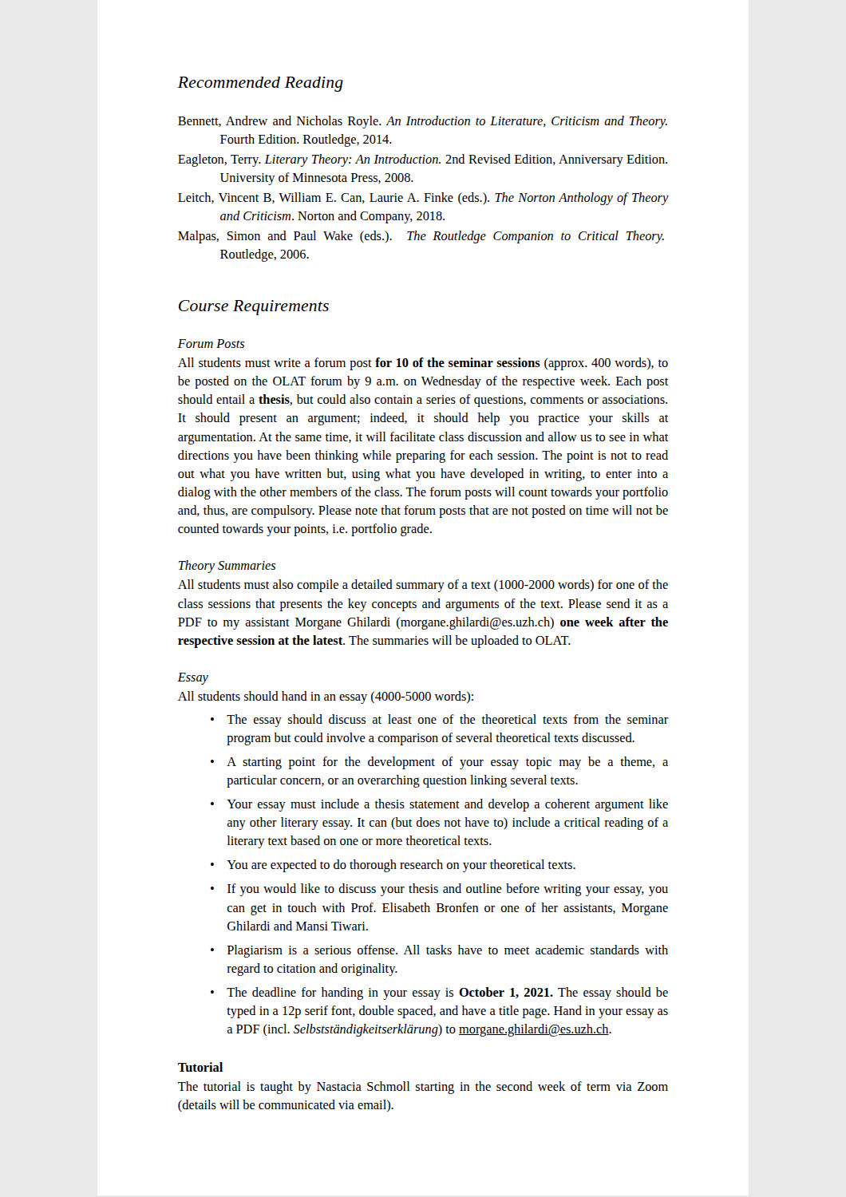Recommended Reading
Bennett, Andrew and Nicholas Royle. An Introduction to Literature, Criticism and Theory. Fourth Edition. Routledge, 2014.
Eagleton, Terry. Literary Theory: An Introduction. 2nd Revised Edition, Anniversary Edition. University of Minnesota Press, 2008.
Leitch, Vincent B, William E. Can, Laurie A. Finke (eds.). The Norton Anthology of Theory and Criticism. Norton and Company, 2018.
Malpas, Simon and Paul Wake (eds.). The Routledge Companion to Critical Theory. Routledge, 2006.
Course Requirements
Forum Posts
All students must write a forum post for 10 of the seminar sessions (approx. 400 words), to be posted on the OLAT forum by 9 a.m. on Wednesday of the respective week. Each post should entail a thesis, but could also contain a series of questions, comments or associations. It should present an argument; indeed, it should help you practice your skills at argumentation. At the same time, it will facilitate class discussion and allow us to see in what directions you have been thinking while preparing for each session. The point is not to read out what you have written but, using what you have developed in writing, to enter into a dialog with the other members of the class. The forum posts will count towards your portfolio and, thus, are compulsory. Please note that forum posts that are not posted on time will not be counted towards your points, i.e. portfolio grade.
Theory Summaries
All students must also compile a detailed summary of a text (1000-2000 words) for one of the class sessions that presents the key concepts and arguments of the text. Please send it as a PDF to my assistant Morgane Ghilardi (morgane.ghilardi@es.uzh.ch) one week after the respective session at the latest. The summaries will be uploaded to OLAT.
Essay
All students should hand in an essay (4000-5000 words):
The essay should discuss at least one of the theoretical texts from the seminar program but could involve a comparison of several theoretical texts discussed.
A starting point for the development of your essay topic may be a theme, a particular concern, or an overarching question linking several texts.
Your essay must include a thesis statement and develop a coherent argument like any other literary essay. It can (but does not have to) include a critical reading of a literary text based on one or more theoretical texts.
You are expected to do thorough research on your theoretical texts.
If you would like to discuss your thesis and outline before writing your essay, you can get in touch with Prof. Elisabeth Bronfen or one of her assistants, Morgane Ghilardi and Mansi Tiwari.
Plagiarism is a serious offense. All tasks have to meet academic standards with regard to citation and originality.
The deadline for handing in your essay is October 1, 2021. The essay should be typed in a 12p serif font, double spaced, and have a title page. Hand in your essay as a PDF (incl. Selbstständigkeitserklärung) to morgane.ghilardi@es.uzh.ch.
Tutorial
The tutorial is taught by Nastacia Schmoll starting in the second week of term via Zoom (details will be communicated via email).